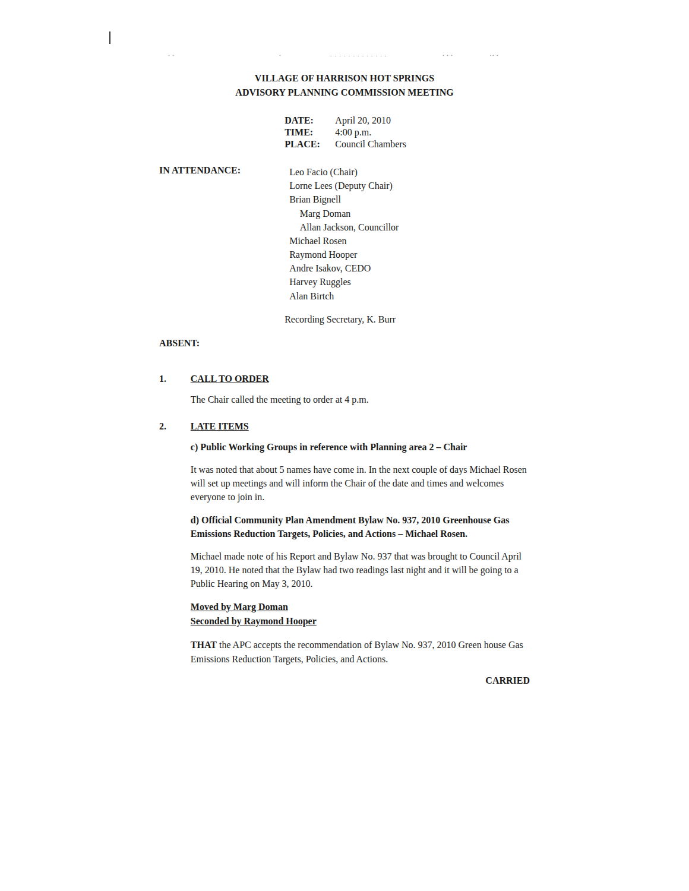· · · . . . . . . . . . . . . . · · · ·· ·
VILLAGE OF HARRISON HOT SPRINGS
ADVISORY PLANNING COMMISSION MEETING
| DATE: | April 20, 2010 |
| TIME: | 4:00 p.m. |
| PLACE: | Council Chambers |
| IN ATTENDANCE: | Leo Facio (Chair) Lorne Lees (Deputy Chair) Brian Bignell Marg Doman Allan Jackson, Councillor Michael Rosen Raymond Hooper Andre Isakov, CEDO Harvey Ruggles Alan Birtch |
Recording Secretary, K. Burr
ABSENT:
1.
CALL TO ORDER
The Chair called the meeting to order at 4 p.m.
2.
LATE ITEMS
c) Public Working Groups in reference with Planning area 2 – Chair
It was noted that about 5 names have come in. In the next couple of days Michael Rosen will set up meetings and will inform the Chair of the date and times and welcomes everyone to join in.
d) Official Community Plan Amendment Bylaw No. 937, 2010 Greenhouse Gas Emissions Reduction Targets, Policies, and Actions – Michael Rosen.
Michael made note of his Report and Bylaw No. 937 that was brought to Council April 19, 2010. He noted that the Bylaw had two readings last night and it will be going to a Public Hearing on May 3, 2010.
Moved by Marg Doman
Seconded by Raymond Hooper
THAT the APC accepts the recommendation of Bylaw No. 937, 2010 Green house Gas Emissions Reduction Targets, Policies, and Actions.
CARRIED